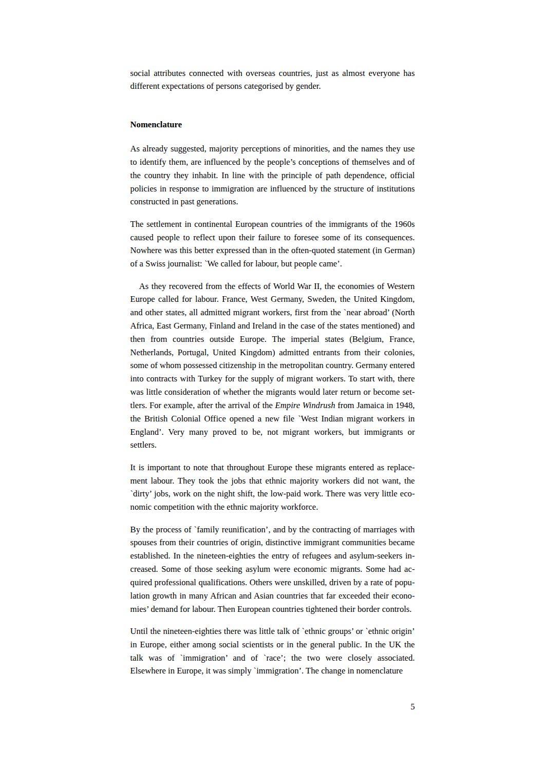social attributes connected with overseas countries, just as almost everyone has different expectations of persons categorised by gender.
Nomenclature
As already suggested, majority perceptions of minorities, and the names they use to identify them, are influenced by the people’s conceptions of themselves and of the country they inhabit. In line with the principle of path dependence, official policies in response to immigration are influenced by the structure of institutions constructed in past generations.
The settlement in continental European countries of the immigrants of the 1960s caused people to reflect upon their failure to foresee some of its consequences. Nowhere was this better expressed than in the often-quoted statement (in German) of a Swiss journalist: `We called for labour, but people came’.
As they recovered from the effects of World War II, the economies of Western Europe called for labour. France, West Germany, Sweden, the United Kingdom, and other states, all admitted migrant workers, first from the `near abroad’ (North Africa, East Germany, Finland and Ireland in the case of the states mentioned) and then from countries outside Europe. The imperial states (Belgium, France, Netherlands, Portugal, United Kingdom) admitted entrants from their colonies, some of whom possessed citizenship in the metropolitan country. Germany entered into contracts with Turkey for the supply of migrant workers. To start with, there was little consideration of whether the migrants would later return or become settlers. For example, after the arrival of the Empire Windrush from Jamaica in 1948, the British Colonial Office opened a new file `West Indian migrant workers in England’. Very many proved to be, not migrant workers, but immigrants or settlers.
It is important to note that throughout Europe these migrants entered as replacement labour. They took the jobs that ethnic majority workers did not want, the `dirty’ jobs, work on the night shift, the low-paid work. There was very little economic competition with the ethnic majority workforce.
By the process of `family reunification’, and by the contracting of marriages with spouses from their countries of origin, distinctive immigrant communities became established. In the nineteen-eighties the entry of refugees and asylum-seekers increased. Some of those seeking asylum were economic migrants. Some had acquired professional qualifications. Others were unskilled, driven by a rate of population growth in many African and Asian countries that far exceeded their economies’ demand for labour. Then European countries tightened their border controls.
Until the nineteen-eighties there was little talk of `ethnic groups’ or `ethnic origin’ in Europe, either among social scientists or in the general public. In the UK the talk was of `immigration’ and of `race’; the two were closely associated. Elsewhere in Europe, it was simply `immigration’. The change in nomenclature
5